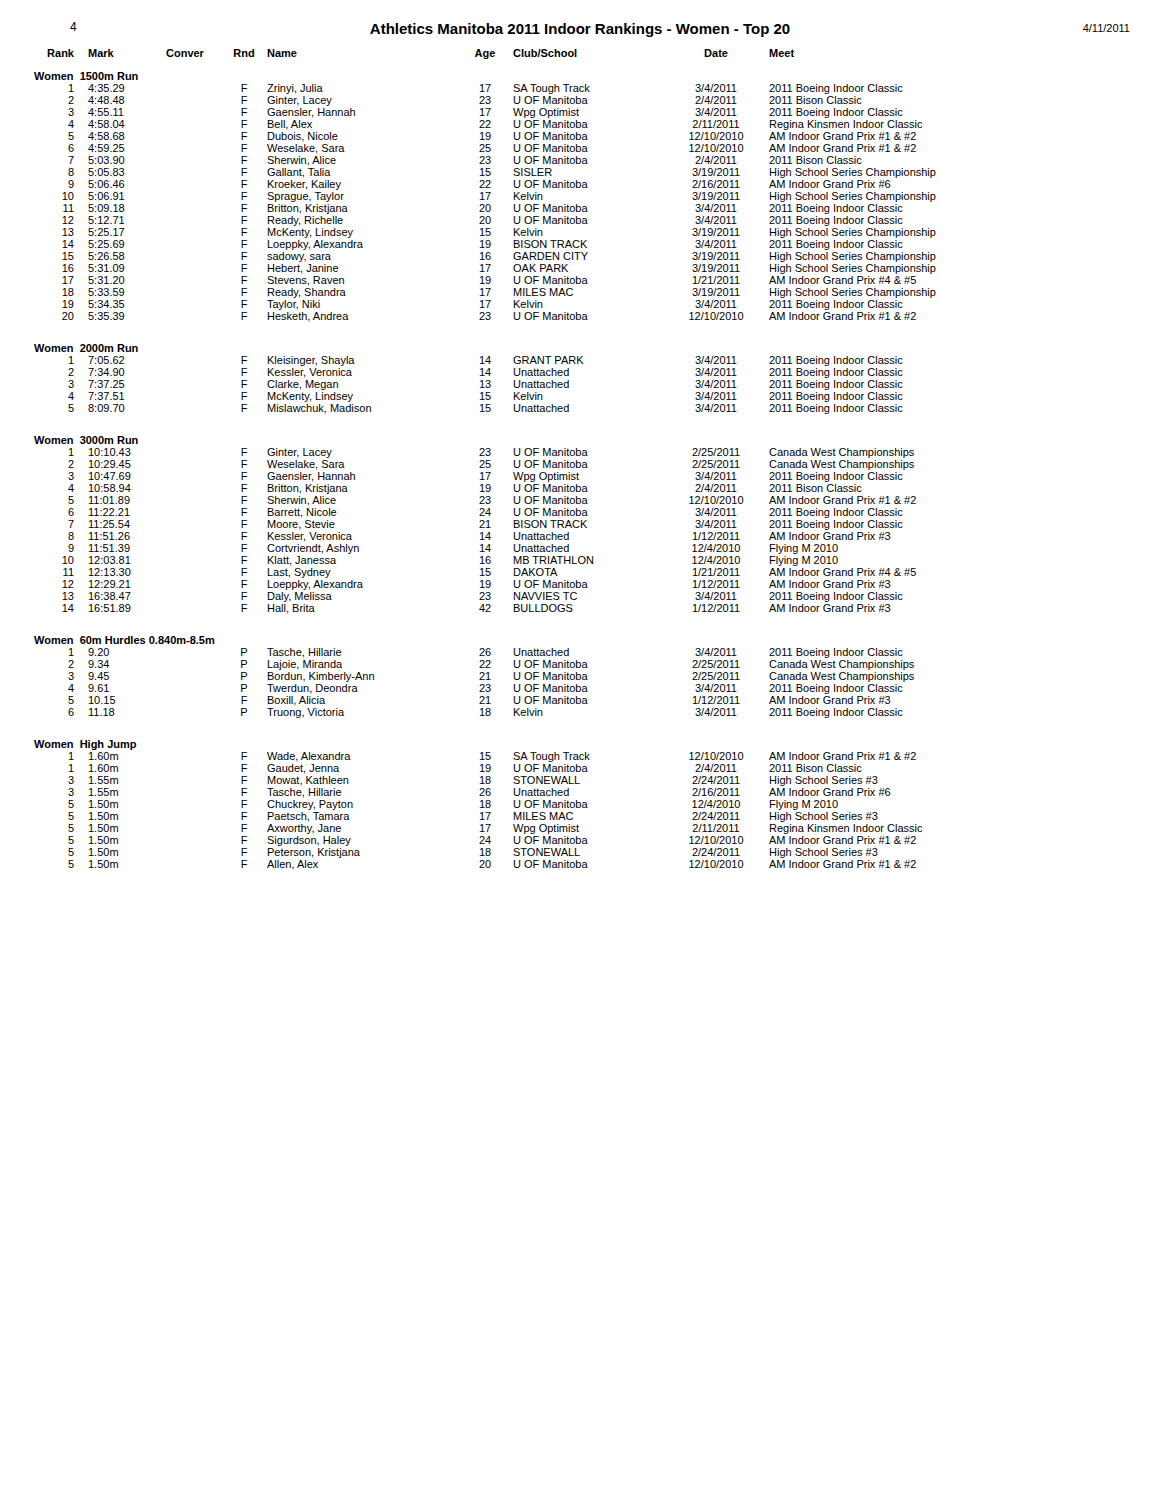4
Athletics Manitoba 2011 Indoor Rankings - Women - Top 20
4/11/2011
| Rank | Mark | Conver | Rnd | Name | Age | Club/School | Date | Meet |
| --- | --- | --- | --- | --- | --- | --- | --- | --- |
| Women 1500m Run | |
| 1 | 4:35.29 | | F | Zrinyi, Julia | 17 | SA Tough Track | 3/4/2011 | 2011 Boeing Indoor Classic |
| 2 | 4:48.48 | | F | Ginter, Lacey | 23 | U OF Manitoba | 2/4/2011 | 2011 Bison Classic |
| 3 | 4:55.11 | | F | Gaensler, Hannah | 17 | Wpg Optimist | 3/4/2011 | 2011 Boeing Indoor Classic |
| 4 | 4:58.04 | | F | Bell, Alex | 22 | U OF Manitoba | 2/11/2011 | Regina Kinsmen Indoor Classic |
| 5 | 4:58.68 | | F | Dubois, Nicole | 19 | U OF Manitoba | 12/10/2010 | AM Indoor Grand Prix #1 & #2 |
| 6 | 4:59.25 | | F | Weselake, Sara | 25 | U OF Manitoba | 12/10/2010 | AM Indoor Grand Prix #1 & #2 |
| 7 | 5:03.90 | | F | Sherwin, Alice | 23 | U OF Manitoba | 2/4/2011 | 2011 Bison Classic |
| 8 | 5:05.83 | | F | Gallant, Talia | 15 | SISLER | 3/19/2011 | High School Series Championship |
| 9 | 5:06.46 | | F | Kroeker, Kailey | 22 | U OF Manitoba | 2/16/2011 | AM Indoor Grand Prix #6 |
| 10 | 5:06.91 | | F | Sprague, Taylor | 17 | Kelvin | 3/19/2011 | High School Series Championship |
| 11 | 5:09.18 | | F | Britton, Kristjana | 20 | U OF Manitoba | 3/4/2011 | 2011 Boeing Indoor Classic |
| 12 | 5:12.71 | | F | Ready, Richelle | 20 | U OF Manitoba | 3/4/2011 | 2011 Boeing Indoor Classic |
| 13 | 5:25.17 | | F | McKenty, Lindsey | 15 | Kelvin | 3/19/2011 | High School Series Championship |
| 14 | 5:25.69 | | F | Loeppky, Alexandra | 19 | BISON TRACK | 3/4/2011 | 2011 Boeing Indoor Classic |
| 15 | 5:26.58 | | F | sadowy, sara | 16 | GARDEN CITY | 3/19/2011 | High School Series Championship |
| 16 | 5:31.09 | | F | Hebert, Janine | 17 | OAK PARK | 3/19/2011 | High School Series Championship |
| 17 | 5:31.20 | | F | Stevens, Raven | 19 | U OF Manitoba | 1/21/2011 | AM Indoor Grand Prix #4 & #5 |
| 18 | 5:33.59 | | F | Ready, Shandra | 17 | MILES MAC | 3/19/2011 | High School Series Championship |
| 19 | 5:34.35 | | F | Taylor, Niki | 17 | Kelvin | 3/4/2011 | 2011 Boeing Indoor Classic |
| 20 | 5:35.39 | | F | Hesketh, Andrea | 23 | U OF Manitoba | 12/10/2010 | AM Indoor Grand Prix #1 & #2 |
| Women 2000m Run | |
| 1 | 7:05.62 | | F | Kleisinger, Shayla | 14 | GRANT PARK | 3/4/2011 | 2011 Boeing Indoor Classic |
| 2 | 7:34.90 | | F | Kessler, Veronica | 14 | Unattached | 3/4/2011 | 2011 Boeing Indoor Classic |
| 3 | 7:37.25 | | F | Clarke, Megan | 13 | Unattached | 3/4/2011 | 2011 Boeing Indoor Classic |
| 4 | 7:37.51 | | F | McKenty, Lindsey | 15 | Kelvin | 3/4/2011 | 2011 Boeing Indoor Classic |
| 5 | 8:09.70 | | F | Mislawchuk, Madison | 15 | Unattached | 3/4/2011 | 2011 Boeing Indoor Classic |
| Women 3000m Run | |
| 1 | 10:10.43 | | F | Ginter, Lacey | 23 | U OF Manitoba | 2/25/2011 | Canada West Championships |
| 2 | 10:29.45 | | F | Weselake, Sara | 25 | U OF Manitoba | 2/25/2011 | Canada West Championships |
| 3 | 10:47.69 | | F | Gaensler, Hannah | 17 | Wpg Optimist | 3/4/2011 | 2011 Boeing Indoor Classic |
| 4 | 10:58.94 | | F | Britton, Kristjana | 19 | U OF Manitoba | 2/4/2011 | 2011 Bison Classic |
| 5 | 11:01.89 | | F | Sherwin, Alice | 23 | U OF Manitoba | 12/10/2010 | AM Indoor Grand Prix #1 & #2 |
| 6 | 11:22.21 | | F | Barrett, Nicole | 24 | U OF Manitoba | 3/4/2011 | 2011 Boeing Indoor Classic |
| 7 | 11:25.54 | | F | Moore, Stevie | 21 | BISON TRACK | 3/4/2011 | 2011 Boeing Indoor Classic |
| 8 | 11:51.26 | | F | Kessler, Veronica | 14 | Unattached | 1/12/2011 | AM Indoor Grand Prix #3 |
| 9 | 11:51.39 | | F | Cortvriendt, Ashlyn | 14 | Unattached | 12/4/2010 | Flying M 2010 |
| 10 | 12:03.81 | | F | Klatt, Janessa | 16 | MB TRIATHLON | 12/4/2010 | Flying M 2010 |
| 11 | 12:13.30 | | F | Last, Sydney | 15 | DAKOTA | 1/21/2011 | AM Indoor Grand Prix #4 & #5 |
| 12 | 12:29.21 | | F | Loeppky, Alexandra | 19 | U OF Manitoba | 1/12/2011 | AM Indoor Grand Prix #3 |
| 13 | 16:38.47 | | F | Daly, Melissa | 23 | NAVVIES TC | 3/4/2011 | 2011 Boeing Indoor Classic |
| 14 | 16:51.89 | | F | Hall, Brita | 42 | BULLDOGS | 1/12/2011 | AM Indoor Grand Prix #3 |
| Women 60m Hurdles 0.840m-8.5m | |
| 1 | 9.20 | | P | Tasche, Hillarie | 26 | Unattached | 3/4/2011 | 2011 Boeing Indoor Classic |
| 2 | 9.34 | | P | Lajoie, Miranda | 22 | U OF Manitoba | 2/25/2011 | Canada West Championships |
| 3 | 9.45 | | P | Bordun, Kimberly-Ann | 21 | U OF Manitoba | 2/25/2011 | Canada West Championships |
| 4 | 9.61 | | P | Twerdun, Deondra | 23 | U OF Manitoba | 3/4/2011 | 2011 Boeing Indoor Classic |
| 5 | 10.15 | | F | Boxill, Alicia | 21 | U OF Manitoba | 1/12/2011 | AM Indoor Grand Prix #3 |
| 6 | 11.18 | | P | Truong, Victoria | 18 | Kelvin | 3/4/2011 | 2011 Boeing Indoor Classic |
| Women High Jump | |
| 1 | 1.60m | | F | Wade, Alexandra | 15 | SA Tough Track | 12/10/2010 | AM Indoor Grand Prix #1 & #2 |
| 1 | 1.60m | | F | Gaudet, Jenna | 19 | U OF Manitoba | 2/4/2011 | 2011 Bison Classic |
| 3 | 1.55m | | F | Mowat, Kathleen | 18 | STONEWALL | 2/24/2011 | High School Series #3 |
| 3 | 1.55m | | F | Tasche, Hillarie | 26 | Unattached | 2/16/2011 | AM Indoor Grand Prix #6 |
| 5 | 1.50m | | F | Chuckrey, Payton | 18 | U OF Manitoba | 12/4/2010 | Flying M 2010 |
| 5 | 1.50m | | F | Paetsch, Tamara | 17 | MILES MAC | 2/24/2011 | High School Series #3 |
| 5 | 1.50m | | F | Axworthy, Jane | 17 | Wpg Optimist | 2/11/2011 | Regina Kinsmen Indoor Classic |
| 5 | 1.50m | | F | Sigurdson, Haley | 24 | U OF Manitoba | 12/10/2010 | AM Indoor Grand Prix #1 & #2 |
| 5 | 1.50m | | F | Peterson, Kristjana | 18 | STONEWALL | 2/24/2011 | High School Series #3 |
| 5 | 1.50m | | F | Allen, Alex | 20 | U OF Manitoba | 12/10/2010 | AM Indoor Grand Prix #1 & #2 |